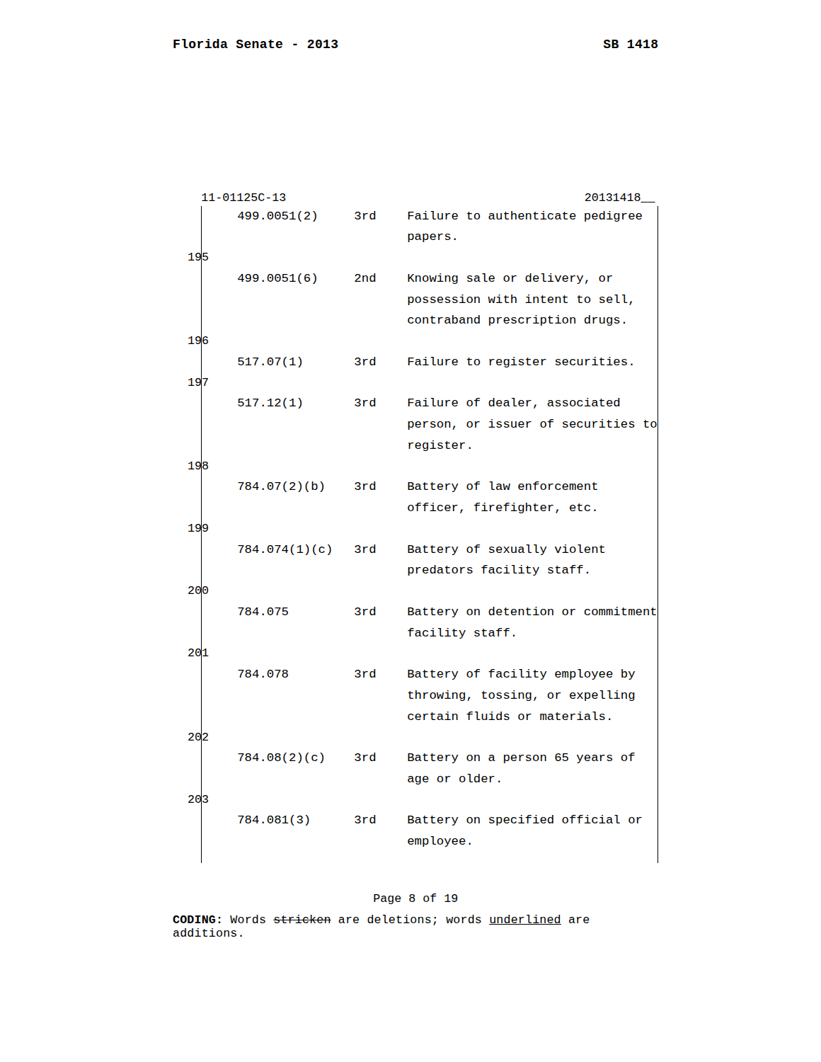Florida Senate - 2013 SB 1418
11-01125C-13 20131418__
| | 499.0051(2) | 3rd | Failure to authenticate pedigree papers. |
| 195 | | | |
| | 499.0051(6) | 2nd | Knowing sale or delivery, or possession with intent to sell, contraband prescription drugs. |
| 196 | | | |
| | 517.07(1) | 3rd | Failure to register securities. |
| 197 | | | |
| | 517.12(1) | 3rd | Failure of dealer, associated person, or issuer of securities to register. |
| 198 | | | |
| | 784.07(2)(b) | 3rd | Battery of law enforcement officer, firefighter, etc. |
| 199 | | | |
| | 784.074(1)(c) | 3rd | Battery of sexually violent predators facility staff. |
| 200 | | | |
| | 784.075 | 3rd | Battery on detention or commitment facility staff. |
| 201 | | | |
| | 784.078 | 3rd | Battery of facility employee by throwing, tossing, or expelling certain fluids or materials. |
| 202 | | | |
| | 784.08(2)(c) | 3rd | Battery on a person 65 years of age or older. |
| 203 | | | |
| | 784.081(3) | 3rd | Battery on specified official or employee. |
Page 8 of 19
CODING: Words stricken are deletions; words underlined are additions.